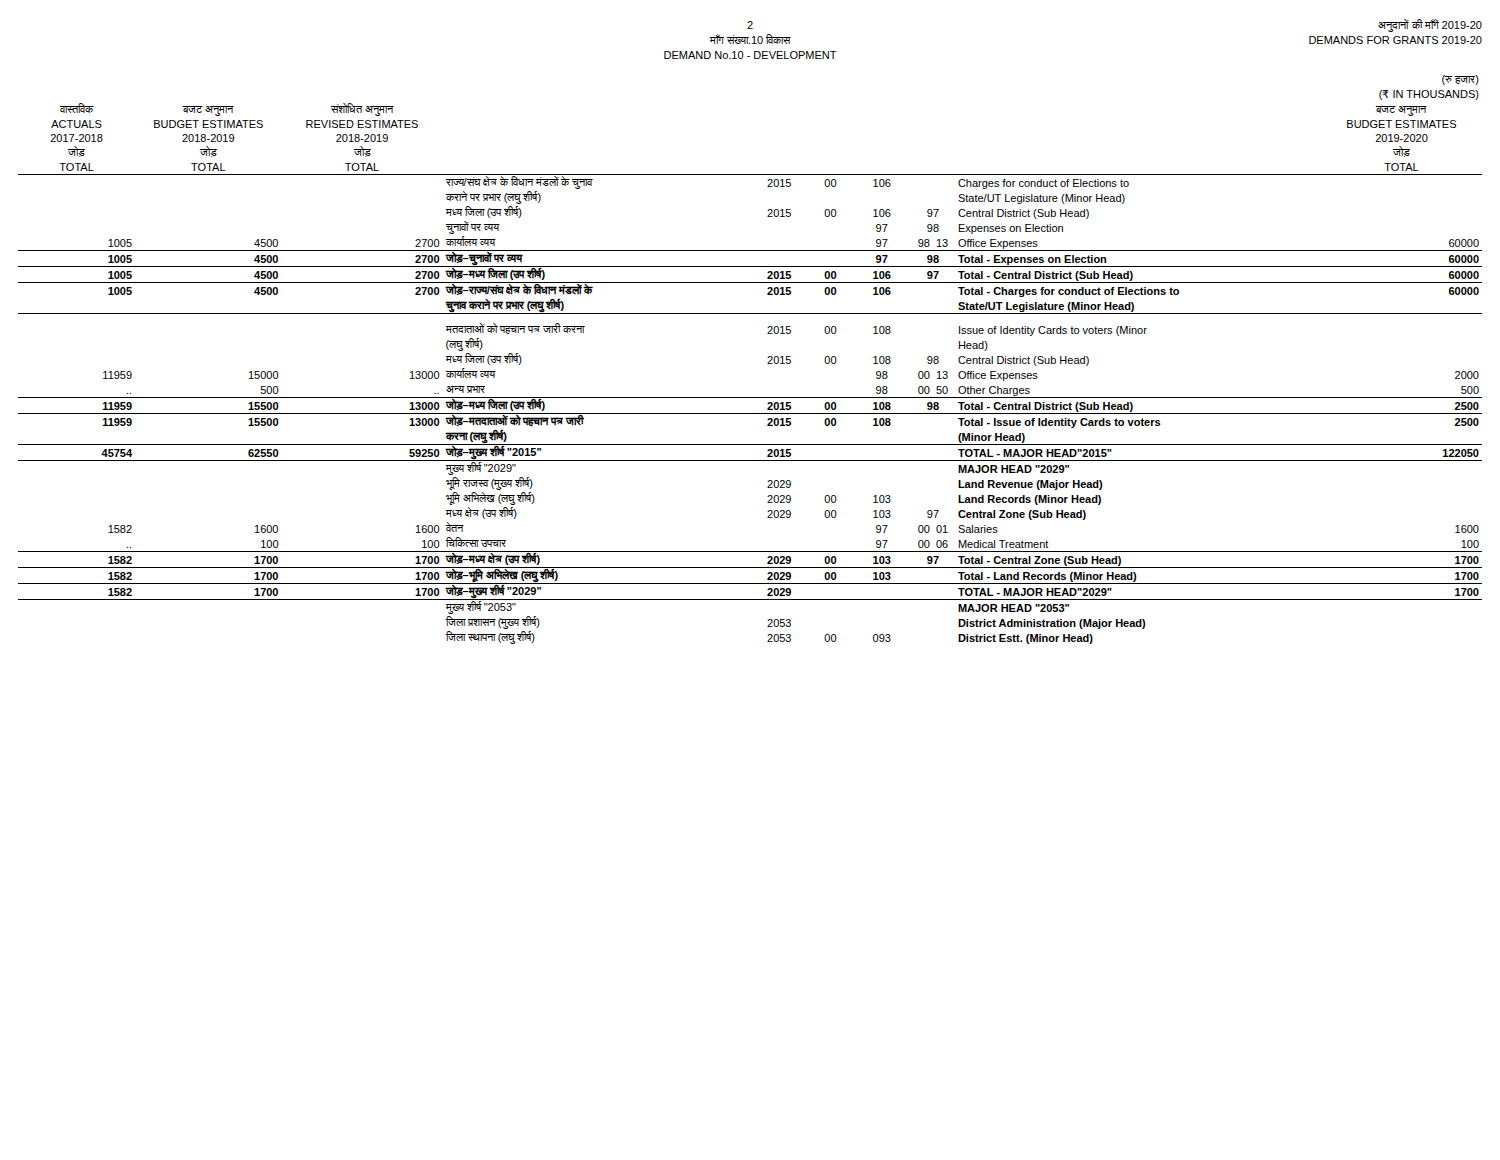2
माँग संख्या.10 विकास
DEMAND No.10 - DEVELOPMENT
अनुदानों की माँगें 2019-20
DEMANDS FOR GRANTS 2019-20
| | | | (रु हजार) |
| --- | --- | --- | --- |
| | | | (₹ IN THOUSANDS) |
| वास्तविक | बजट अनुमान | संशोधित अनुमान | | | बजट अनुमान |
| ACTUALS | BUDGET ESTIMATES | REVISED ESTIMATES | | | BUDGET ESTIMATES |
| 2017-2018 | 2018-2019 | 2018-2019 | | | 2019-2020 |
| जोड़ | जोड़ | जोड़ | | | जोड़ |
| TOTAL | TOTAL | TOTAL | | | TOTAL |
| | राज्य/संघ क्षेत्र के विधान मंडलों के चुनाव | 2015 | 00 | 106 | | Charges for conduct of Elections to | |
| | कराने पर प्रभार (लघु शीर्ष) | | State/UT Legislature (Minor Head) | |
| | मध्य जिला (उप शीर्ष) | 2015 | 00 | 106 | 97 | Central District (Sub Head) | |
| | चुनावों पर व्यय | | 97 | 98 | Expenses on Election | |
| 1005 | 4500 | 2700 | कार्यालय व्यय | | 97 | 98 13 | Office Expenses | 60000 |
| 1005 | 4500 | 2700 | जोड़–चुनावों पर व्यय | | 97 | 98 | Total - Expenses on Election | 60000 |
| 1005 | 4500 | 2700 | जोड़–मध्य जिला (उप शीर्ष) | 2015 | 00 | 106 | 97 | Total - Central District (Sub Head) | 60000 |
| 1005 | 4500 | 2700 | जोड़–राज्य/संघ क्षेत्र के विधान मंडलों के | 2015 | 00 | 106 | | Total - Charges for conduct of Elections to | 60000 |
| | चुनाव कराने पर प्रभार (लघु शीर्ष) | | State/UT Legislature (Minor Head) | |
| | मतदाताओं को पहचान पत्र जारी करना | 2015 | 00 | 108 | | Issue of Identity Cards to voters (Minor | |
| | (लघु शीर्ष) | | Head) | |
| | मध्य जिला (उप शीर्ष) | 2015 | 00 | 108 | 98 | Central District (Sub Head) | |
| 11959 | 15000 | 13000 | कार्यालय व्यय | | 98 | 00 13 | Office Expenses | 2000 |
| .. | 500 | .. | अन्य प्रभार | | 98 | 00 50 | Other Charges | 500 |
| 11959 | 15500 | 13000 | जोड़–मध्य जिला (उप शीर्ष) | 2015 | 00 | 108 | 98 | Total - Central District (Sub Head) | 2500 |
| 11959 | 15500 | 13000 | जोड़–मतदाताओं को पहचान पत्र जारी | 2015 | 00 | 108 | | Total - Issue of Identity Cards to voters | 2500 |
| | करना (लघु शीर्ष) | | (Minor Head) | |
| 45754 | 62550 | 59250 | जोड़–मुख्य शीर्ष "2015" | 2015 | | TOTAL - MAJOR HEAD"2015" | 122050 |
| | मुख्य शीर्ष "2029" | | MAJOR HEAD "2029" | |
| | भूमि राजस्व (मुख्य शीर्ष) | 2029 | | Land Revenue (Major Head) | |
| | भूमि अभिलेख (लघु शीर्ष) | 2029 | 00 | 103 | | Land Records (Minor Head) | |
| | मध्य क्षेत्र (उप शीर्ष) | 2029 | 00 | 103 | 97 | Central Zone (Sub Head) | |
| 1582 | 1600 | 1600 | वेतन | | 97 | 00 01 | Salaries | 1600 |
| .. | 100 | 100 | चिकित्सा उपचार | | 97 | 00 06 | Medical Treatment | 100 |
| 1582 | 1700 | 1700 | जोड़–मध्य क्षेत्र (उप शीर्ष) | 2029 | 00 | 103 | 97 | Total - Central Zone (Sub Head) | 1700 |
| 1582 | 1700 | 1700 | जोड़–भूमि अभिलेख (लघु शीर्ष) | 2029 | 00 | 103 | | Total - Land Records (Minor Head) | 1700 |
| 1582 | 1700 | 1700 | जोड़–मुख्य शीर्ष "2029" | 2029 | | TOTAL - MAJOR HEAD"2029" | 1700 |
| | मुख्य शीर्ष "2053" | | MAJOR HEAD "2053" | |
| | जिला प्रशासन (मुख्य शीर्ष) | 2053 | | District Administration (Major Head) | |
| | जिला स्थापना (लघु शीर्ष) | 2053 | 00 | 093 | | District Estt. (Minor Head) | |